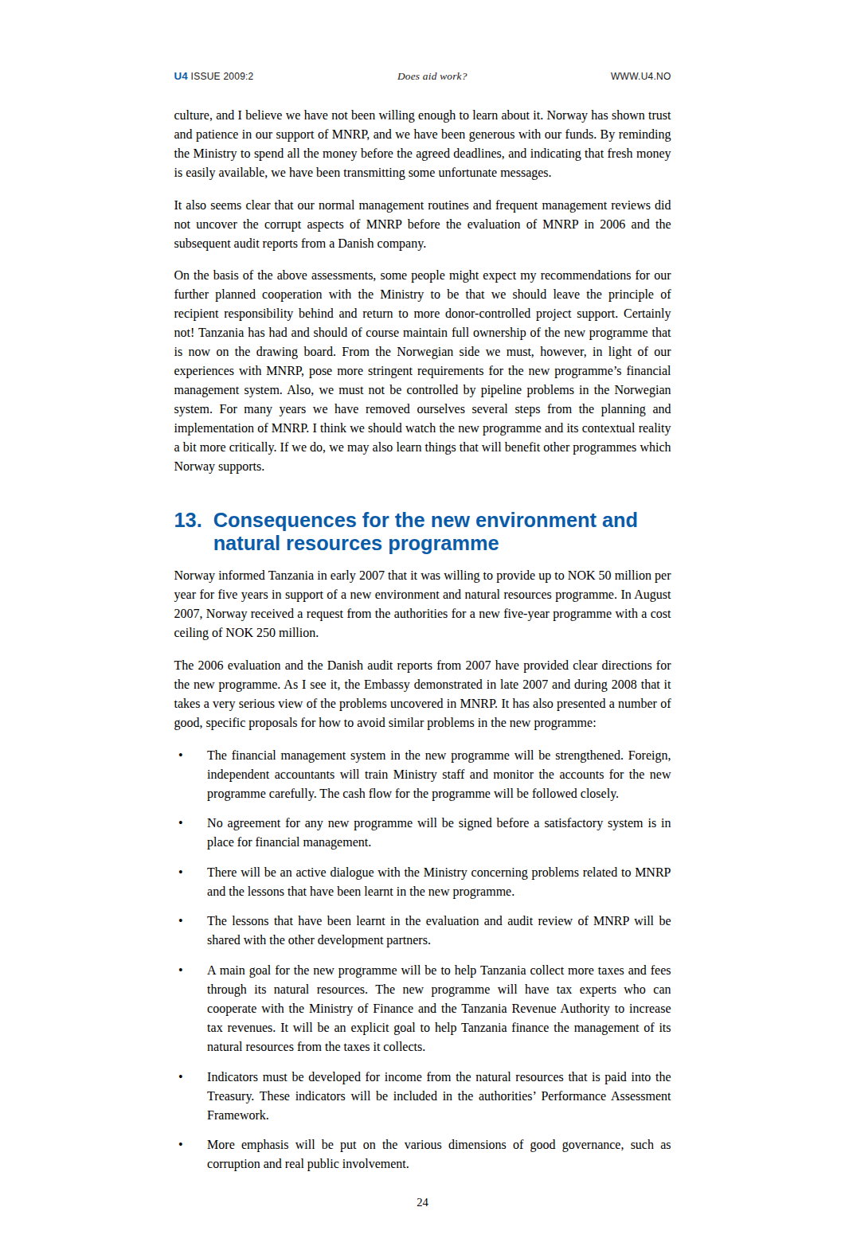U4 ISSUE 2009:2
Does aid work?
WWW.U4.NO
culture, and I believe we have not been willing enough to learn about it. Norway has shown trust and patience in our support of MNRP, and we have been generous with our funds. By reminding the Ministry to spend all the money before the agreed deadlines, and indicating that fresh money is easily available, we have been transmitting some unfortunate messages.
It also seems clear that our normal management routines and frequent management reviews did not uncover the corrupt aspects of MNRP before the evaluation of MNRP in 2006 and the subsequent audit reports from a Danish company.
On the basis of the above assessments, some people might expect my recommendations for our further planned cooperation with the Ministry to be that we should leave the principle of recipient responsibility behind and return to more donor-controlled project support. Certainly not! Tanzania has had and should of course maintain full ownership of the new programme that is now on the drawing board. From the Norwegian side we must, however, in light of our experiences with MNRP, pose more stringent requirements for the new programme’s financial management system. Also, we must not be controlled by pipeline problems in the Norwegian system. For many years we have removed ourselves several steps from the planning and implementation of MNRP. I think we should watch the new programme and its contextual reality a bit more critically. If we do, we may also learn things that will benefit other programmes which Norway supports.
13. Consequences for the new environment and natural resources programme
Norway informed Tanzania in early 2007 that it was willing to provide up to NOK 50 million per year for five years in support of a new environment and natural resources programme. In August 2007, Norway received a request from the authorities for a new five-year programme with a cost ceiling of NOK 250 million.
The 2006 evaluation and the Danish audit reports from 2007 have provided clear directions for the new programme. As I see it, the Embassy demonstrated in late 2007 and during 2008 that it takes a very serious view of the problems uncovered in MNRP. It has also presented a number of good, specific proposals for how to avoid similar problems in the new programme:
The financial management system in the new programme will be strengthened. Foreign, independent accountants will train Ministry staff and monitor the accounts for the new programme carefully. The cash flow for the programme will be followed closely.
No agreement for any new programme will be signed before a satisfactory system is in place for financial management.
There will be an active dialogue with the Ministry concerning problems related to MNRP and the lessons that have been learnt in the new programme.
The lessons that have been learnt in the evaluation and audit review of MNRP will be shared with the other development partners.
A main goal for the new programme will be to help Tanzania collect more taxes and fees through its natural resources. The new programme will have tax experts who can cooperate with the Ministry of Finance and the Tanzania Revenue Authority to increase tax revenues. It will be an explicit goal to help Tanzania finance the management of its natural resources from the taxes it collects.
Indicators must be developed for income from the natural resources that is paid into the Treasury. These indicators will be included in the authorities’ Performance Assessment Framework.
More emphasis will be put on the various dimensions of good governance, such as corruption and real public involvement.
24